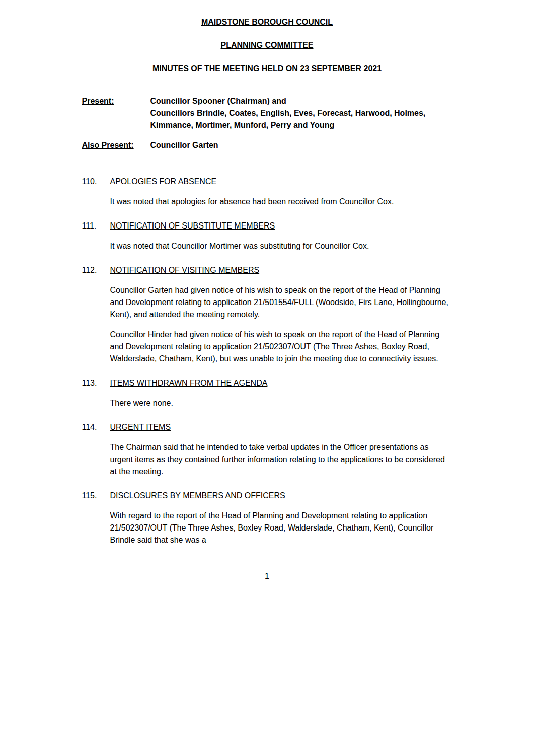MAIDSTONE BOROUGH COUNCIL
PLANNING COMMITTEE
MINUTES OF THE MEETING HELD ON 23 SEPTEMBER 2021
| Present: | Councillor Spooner (Chairman) and Councillors Brindle, Coates, English, Eves, Forecast, Harwood, Holmes, Kimmance, Mortimer, Munford, Perry and Young |
| Also Present: | Councillor Garten |
110.
Apologies for Absence
It was noted that apologies for absence had been received from Councillor Cox.
111.
Notification of Substitute Members
It was noted that Councillor Mortimer was substituting for Councillor Cox.
112.
Notification of Visiting Members
Councillor Garten had given notice of his wish to speak on the report of the Head of Planning and Development relating to application 21/501554/FULL (Woodside, Firs Lane, Hollingbourne, Kent), and attended the meeting remotely.
Councillor Hinder had given notice of his wish to speak on the report of the Head of Planning and Development relating to application 21/502307/OUT (The Three Ashes, Boxley Road, Walderslade, Chatham, Kent), but was unable to join the meeting due to connectivity issues.
113.
Items Withdrawn from the Agenda
There were none.
114.
Urgent Items
The Chairman said that he intended to take verbal updates in the Officer presentations as urgent items as they contained further information relating to the applications to be considered at the meeting.
115.
Disclosures by Members and Officers
With regard to the report of the Head of Planning and Development relating to application 21/502307/OUT (The Three Ashes, Boxley Road, Walderslade, Chatham, Kent), Councillor Brindle said that she was a
1